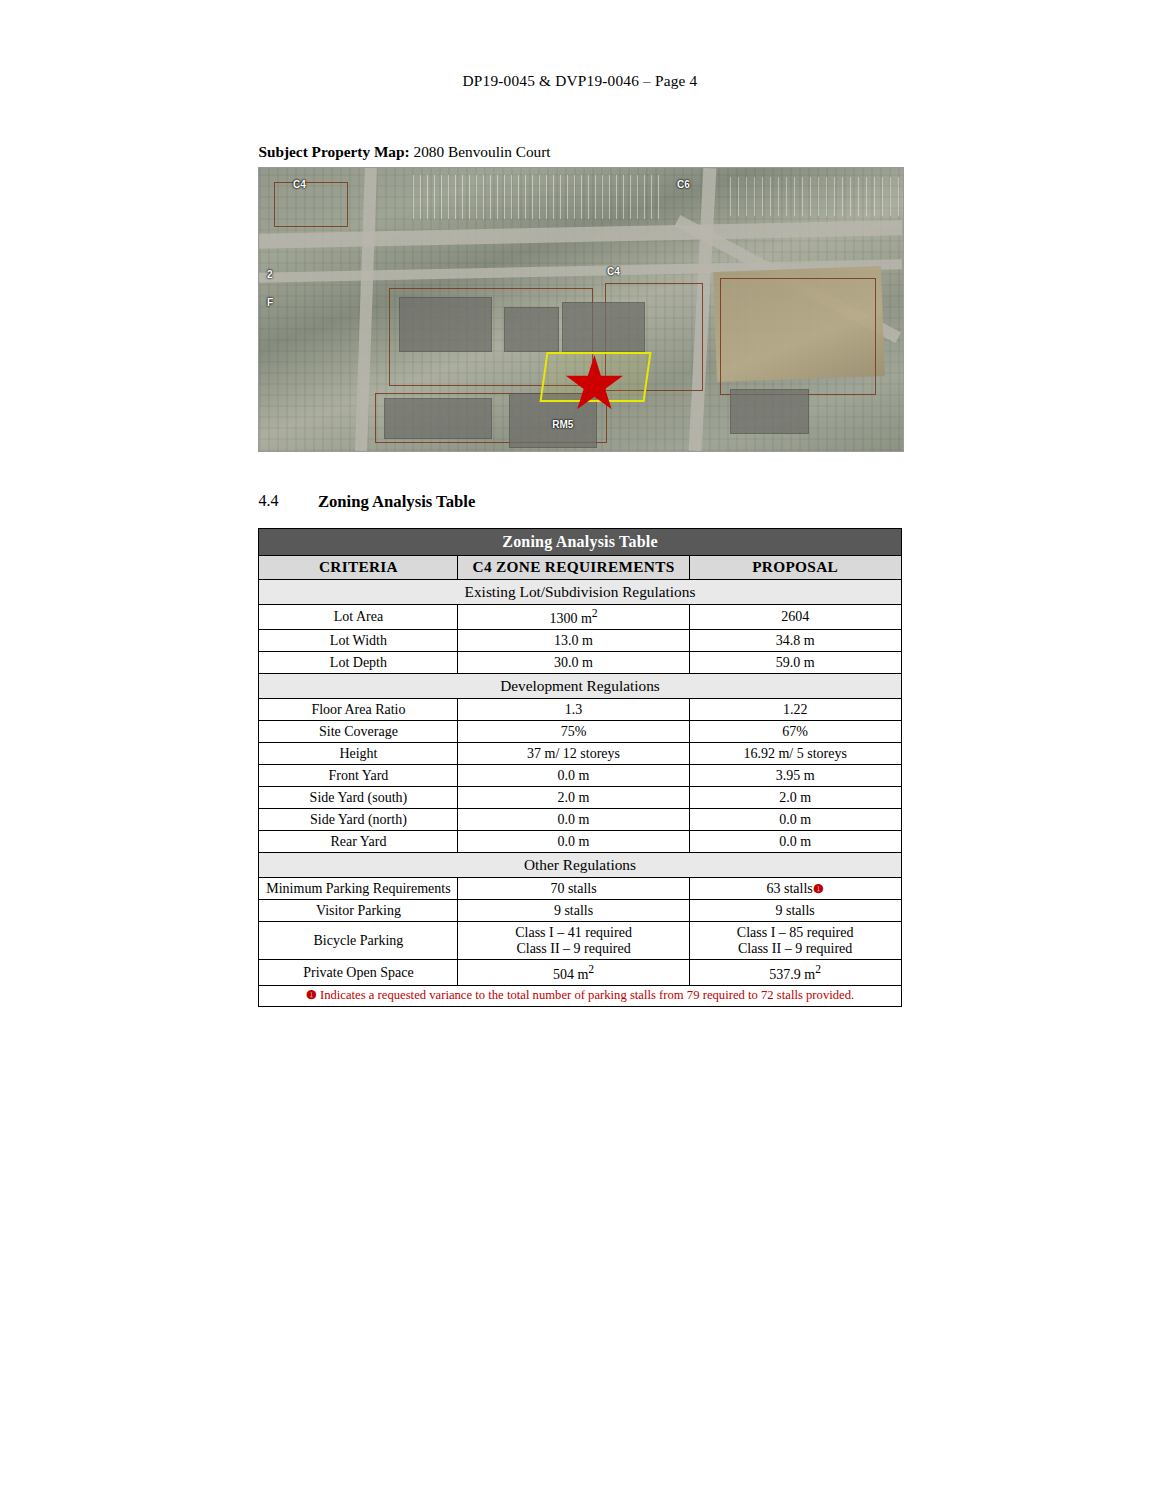DP19-0045 & DVP19-0046 – Page 4
Subject Property Map: 2080 Benvoulin Court
C4
C6
C4
RM5
2
F
4.4 Zoning Analysis Table
| Zoning Analysis Table |
| --- |
| CRITERIA | C4 ZONE REQUIREMENTS | PROPOSAL |
| Existing Lot/Subdivision Regulations |
| Lot Area | 1300 m 2 | 2604 |
| Lot Width | 13.0 m | 34.8 m |
| Lot Depth | 30.0 m | 59.0 m |
| Development Regulations |
| Floor Area Ratio | 1.3 | 1.22 |
| Site Coverage | 75% | 67% |
| Height | 37 m/ 12 storeys | 16.92 m/ 5 storeys |
| Front Yard | 0.0 m | 3.95 m |
| Side Yard (south) | 2.0 m | 2.0 m |
| Side Yard (north) | 0.0 m | 0.0 m |
| Rear Yard | 0.0 m | 0.0 m |
| Other Regulations |
| Minimum Parking Requirements | 70 stalls | 63 stalls ❶ |
| Visitor Parking | 9 stalls | 9 stalls |
| Bicycle Parking | Class I – 41 required Class II – 9 required | Class I – 85 required Class II – 9 required |
| Private Open Space | 504 m 2 | 537.9 m 2 |
| ❶ Indicates a requested variance to the total number of parking stalls from 79 required to 72 stalls provided. |